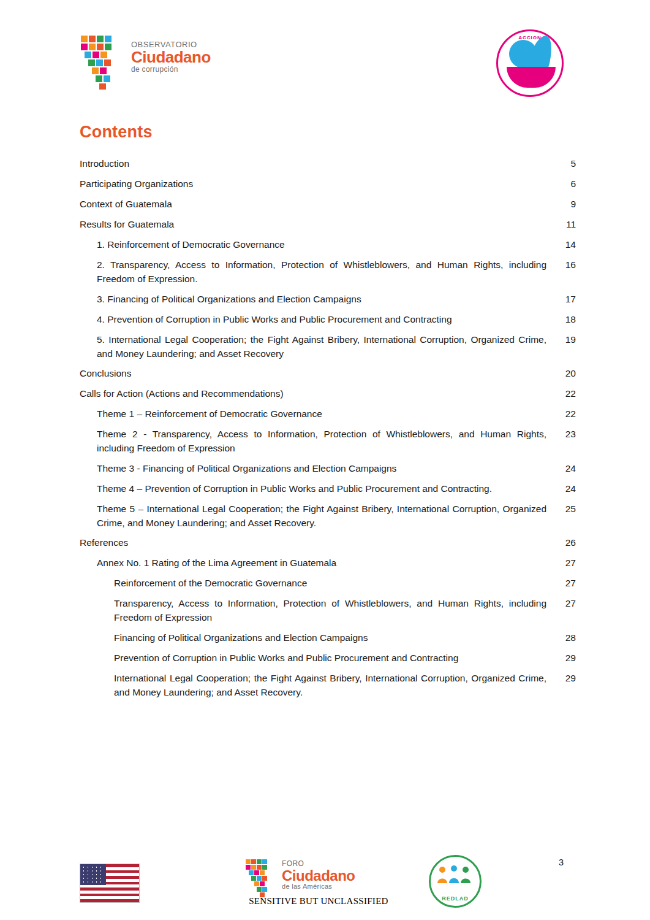OBSERVATORIO
Ciudadano
de corrupción
ACCION
CIUDADANA
Contents
Introduction
5
Participating Organizations
6
Context of Guatemala
9
Results for Guatemala
11
1. Reinforcement of Democratic Governance
14
2. Transparency, Access to Information, Protection of Whistleblowers, and Human Rights, including Freedom of Expression.
16
3. Financing of Political Organizations and Election Campaigns
17
4. Prevention of Corruption in Public Works and Public Procurement and Contracting
18
5. International Legal Cooperation; the Fight Against Bribery, International Corruption, Organized Crime, and Money Laundering; and Asset Recovery
19
Conclusions
20
Calls for Action (Actions and Recommendations)
22
Theme 1 – Reinforcement of Democratic Governance
22
Theme 2 - Transparency, Access to Information, Protection of Whistleblowers, and Human Rights, including Freedom of Expression
23
Theme 3 - Financing of Political Organizations and Election Campaigns
24
Theme 4 – Prevention of Corruption in Public Works and Public Procurement and Contracting.
24
Theme 5 – International Legal Cooperation; the Fight Against Bribery, International Corruption, Organized Crime, and Money Laundering; and Asset Recovery.
25
References
26
Annex No. 1 Rating of the Lima Agreement in Guatemala
27
Reinforcement of the Democratic Governance
27
Transparency, Access to Information, Protection of Whistleblowers, and Human Rights, including Freedom of Expression
27
Financing of Political Organizations and Election Campaigns
28
Prevention of Corruption in Public Works and Public Procurement and Contracting
29
International Legal Cooperation; the Fight Against Bribery, International Corruption, Organized Crime, and Money Laundering; and Asset Recovery.
29
FORO
Ciudadano
de las Américas
REDLAD
3
SENSITIVE BUT UNCLASSIFIED